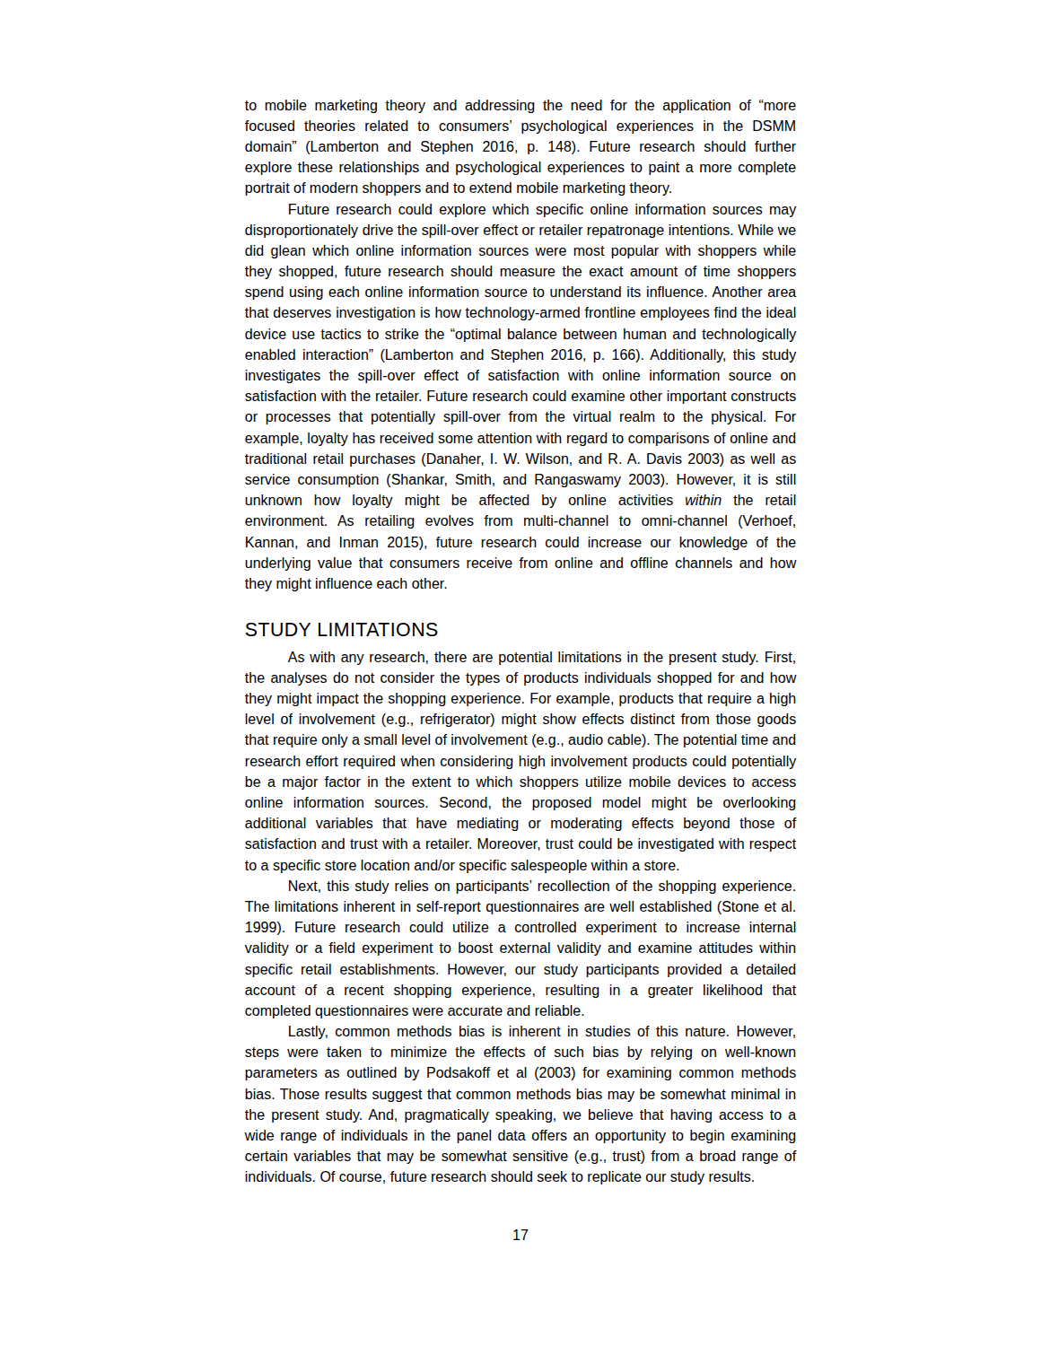to mobile marketing theory and addressing the need for the application of “more focused theories related to consumers’ psychological experiences in the DSMM domain” (Lamberton and Stephen 2016, p. 148). Future research should further explore these relationships and psychological experiences to paint a more complete portrait of modern shoppers and to extend mobile marketing theory.
Future research could explore which specific online information sources may disproportionately drive the spill-over effect or retailer repatronage intentions. While we did glean which online information sources were most popular with shoppers while they shopped, future research should measure the exact amount of time shoppers spend using each online information source to understand its influence. Another area that deserves investigation is how technology-armed frontline employees find the ideal device use tactics to strike the “optimal balance between human and technologically enabled interaction” (Lamberton and Stephen 2016, p. 166). Additionally, this study investigates the spill-over effect of satisfaction with online information source on satisfaction with the retailer. Future research could examine other important constructs or processes that potentially spill-over from the virtual realm to the physical. For example, loyalty has received some attention with regard to comparisons of online and traditional retail purchases (Danaher, I. W. Wilson, and R. A. Davis 2003) as well as service consumption (Shankar, Smith, and Rangaswamy 2003). However, it is still unknown how loyalty might be affected by online activities within the retail environment. As retailing evolves from multi-channel to omni-channel (Verhoef, Kannan, and Inman 2015), future research could increase our knowledge of the underlying value that consumers receive from online and offline channels and how they might influence each other.
STUDY LIMITATIONS
As with any research, there are potential limitations in the present study. First, the analyses do not consider the types of products individuals shopped for and how they might impact the shopping experience. For example, products that require a high level of involvement (e.g., refrigerator) might show effects distinct from those goods that require only a small level of involvement (e.g., audio cable). The potential time and research effort required when considering high involvement products could potentially be a major factor in the extent to which shoppers utilize mobile devices to access online information sources. Second, the proposed model might be overlooking additional variables that have mediating or moderating effects beyond those of satisfaction and trust with a retailer. Moreover, trust could be investigated with respect to a specific store location and/or specific salespeople within a store.
Next, this study relies on participants’ recollection of the shopping experience. The limitations inherent in self-report questionnaires are well established (Stone et al. 1999). Future research could utilize a controlled experiment to increase internal validity or a field experiment to boost external validity and examine attitudes within specific retail establishments. However, our study participants provided a detailed account of a recent shopping experience, resulting in a greater likelihood that completed questionnaires were accurate and reliable.
Lastly, common methods bias is inherent in studies of this nature. However, steps were taken to minimize the effects of such bias by relying on well-known parameters as outlined by Podsakoff et al (2003) for examining common methods bias. Those results suggest that common methods bias may be somewhat minimal in the present study. And, pragmatically speaking, we believe that having access to a wide range of individuals in the panel data offers an opportunity to begin examining certain variables that may be somewhat sensitive (e.g., trust) from a broad range of individuals. Of course, future research should seek to replicate our study results.
17